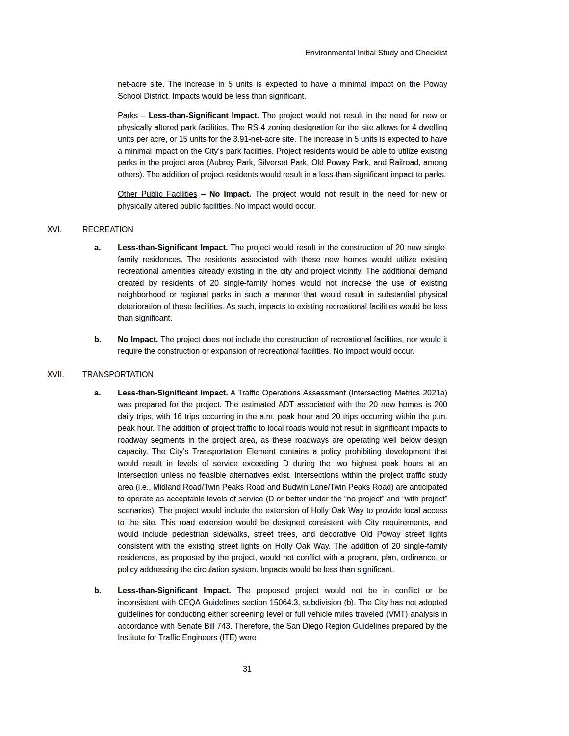Environmental Initial Study and Checklist
net-acre site. The increase in 5 units is expected to have a minimal impact on the Poway School District. Impacts would be less than significant.
Parks – Less-than-Significant Impact. The project would not result in the need for new or physically altered park facilities. The RS-4 zoning designation for the site allows for 4 dwelling units per acre, or 15 units for the 3.91-net-acre site. The increase in 5 units is expected to have a minimal impact on the City’s park facilities. Project residents would be able to utilize existing parks in the project area (Aubrey Park, Silverset Park, Old Poway Park, and Railroad, among others). The addition of project residents would result in a less-than-significant impact to parks.
Other Public Facilities – No Impact. The project would not result in the need for new or physically altered public facilities. No impact would occur.
XVI. RECREATION
a. Less-than-Significant Impact. The project would result in the construction of 20 new single-family residences. The residents associated with these new homes would utilize existing recreational amenities already existing in the city and project vicinity. The additional demand created by residents of 20 single-family homes would not increase the use of existing neighborhood or regional parks in such a manner that would result in substantial physical deterioration of these facilities. As such, impacts to existing recreational facilities would be less than significant.
b. No Impact. The project does not include the construction of recreational facilities, nor would it require the construction or expansion of recreational facilities. No impact would occur.
XVII. TRANSPORTATION
a. Less-than-Significant Impact. A Traffic Operations Assessment (Intersecting Metrics 2021a) was prepared for the project. The estimated ADT associated with the 20 new homes is 200 daily trips, with 16 trips occurring in the a.m. peak hour and 20 trips occurring within the p.m. peak hour. The addition of project traffic to local roads would not result in significant impacts to roadway segments in the project area, as these roadways are operating well below design capacity. The City’s Transportation Element contains a policy prohibiting development that would result in levels of service exceeding D during the two highest peak hours at an intersection unless no feasible alternatives exist. Intersections within the project traffic study area (i.e., Midland Road/Twin Peaks Road and Budwin Lane/Twin Peaks Road) are anticipated to operate as acceptable levels of service (D or better under the “no project” and “with project” scenarios). The project would include the extension of Holly Oak Way to provide local access to the site. This road extension would be designed consistent with City requirements, and would include pedestrian sidewalks, street trees, and decorative Old Poway street lights consistent with the existing street lights on Holly Oak Way. The addition of 20 single-family residences, as proposed by the project, would not conflict with a program, plan, ordinance, or policy addressing the circulation system. Impacts would be less than significant.
b. Less-than-Significant Impact. The proposed project would not be in conflict or be inconsistent with CEQA Guidelines section 15064.3, subdivision (b). The City has not adopted guidelines for conducting either screening level or full vehicle miles traveled (VMT) analysis in accordance with Senate Bill 743. Therefore, the San Diego Region Guidelines prepared by the Institute for Traffic Engineers (ITE) were
31